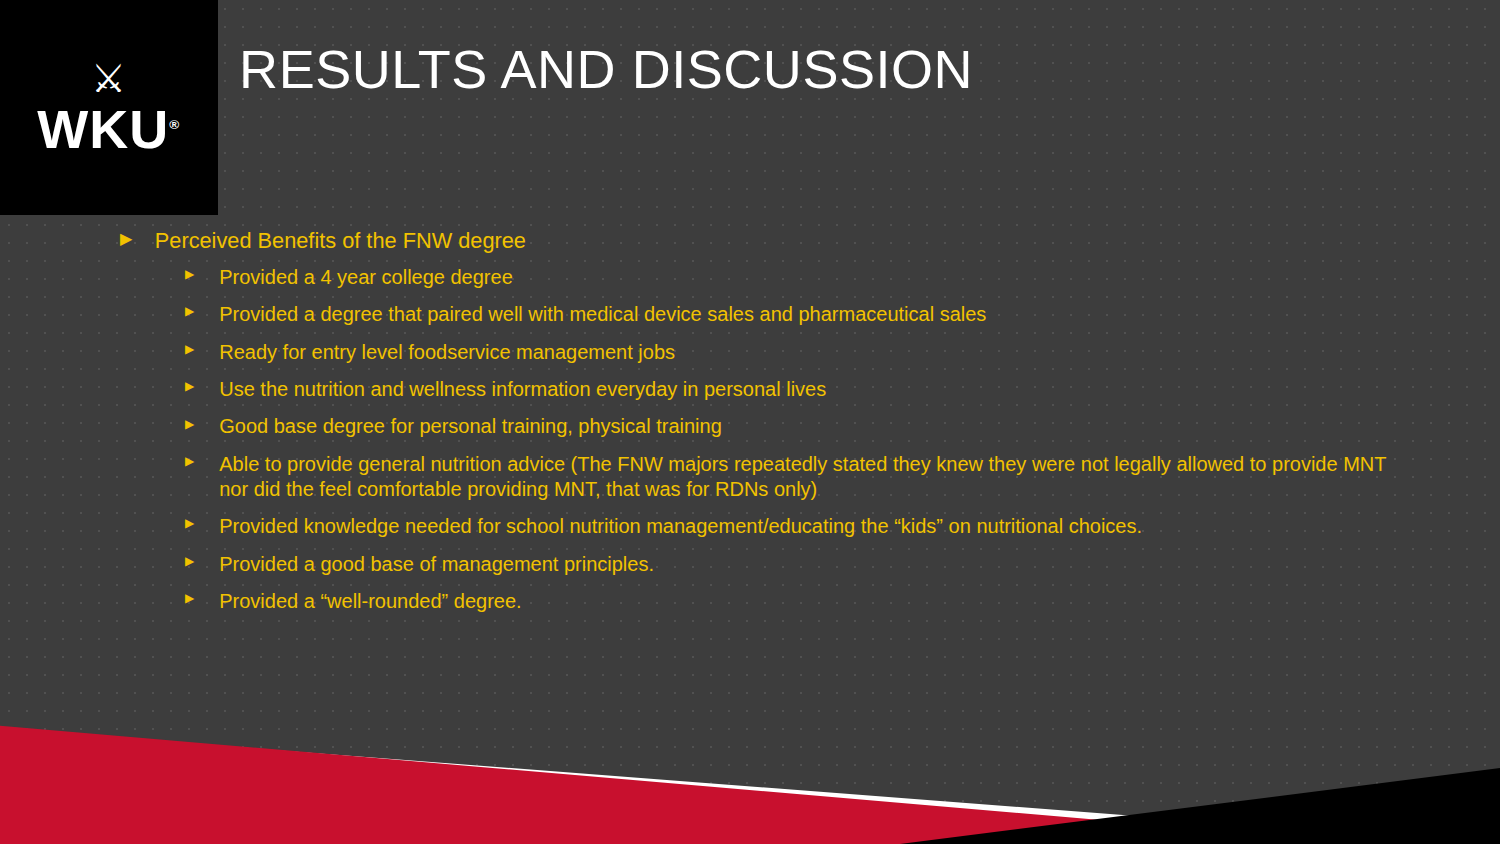⚔ WKU®
Results and Discussion
Perceived Benefits of the FNW degree
Provided a 4 year college degree
Provided a degree that paired well with medical device sales and pharmaceutical sales
Ready for entry level foodservice management jobs
Use the nutrition and wellness information everyday in personal lives
Good base degree for personal training, physical training
Able to provide general nutrition advice (The FNW majors repeatedly stated they knew they were not legally allowed to provide MNT nor did the feel comfortable providing MNT, that was for RDNs only)
Provided knowledge needed for school nutrition management/educating the “kids” on nutritional choices.
Provided a good base of management principles.
Provided a “well-rounded” degree.